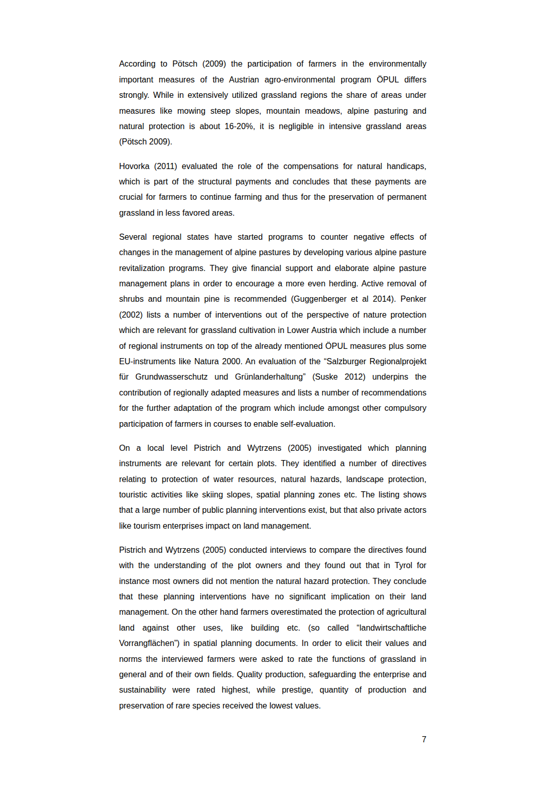According to Pötsch (2009) the participation of farmers in the environmentally important measures of the Austrian agro-environmental program ÖPUL differs strongly. While in extensively utilized grassland regions the share of areas under measures like mowing steep slopes, mountain meadows, alpine pasturing and natural protection is about 16-20%, it is negligible in intensive grassland areas (Pötsch 2009).
Hovorka (2011) evaluated the role of the compensations for natural handicaps, which is part of the structural payments and concludes that these payments are crucial for farmers to continue farming and thus for the preservation of permanent grassland in less favored areas.
Several regional states have started programs to counter negative effects of changes in the management of alpine pastures by developing various alpine pasture revitalization programs. They give financial support and elaborate alpine pasture management plans in order to encourage a more even herding. Active removal of shrubs and mountain pine is recommended (Guggenberger et al 2014). Penker (2002) lists a number of interventions out of the perspective of nature protection which are relevant for grassland cultivation in Lower Austria which include a number of regional instruments on top of the already mentioned ÖPUL measures plus some EU-instruments like Natura 2000. An evaluation of the “Salzburger Regionalprojekt für Grundwasserschutz und Grünlanderhaltung” (Suske 2012) underpins the contribution of regionally adapted measures and lists a number of recommendations for the further adaptation of the program which include amongst other compulsory participation of farmers in courses to enable self-evaluation.
On a local level Pistrich and Wytrzens (2005) investigated which planning instruments are relevant for certain plots. They identified a number of directives relating to protection of water resources, natural hazards, landscape protection, touristic activities like skiing slopes, spatial planning zones etc. The listing shows that a large number of public planning interventions exist, but that also private actors like tourism enterprises impact on land management.
Pistrich and Wytrzens (2005) conducted interviews to compare the directives found with the understanding of the plot owners and they found out that in Tyrol for instance most owners did not mention the natural hazard protection. They conclude that these planning interventions have no significant implication on their land management. On the other hand farmers overestimated the protection of agricultural land against other uses, like building etc. (so called “landwirtschaftliche Vorrangflächen”) in spatial planning documents. In order to elicit their values and norms the interviewed farmers were asked to rate the functions of grassland in general and of their own fields. Quality production, safeguarding the enterprise and sustainability were rated highest, while prestige, quantity of production and preservation of rare species received the lowest values.
7